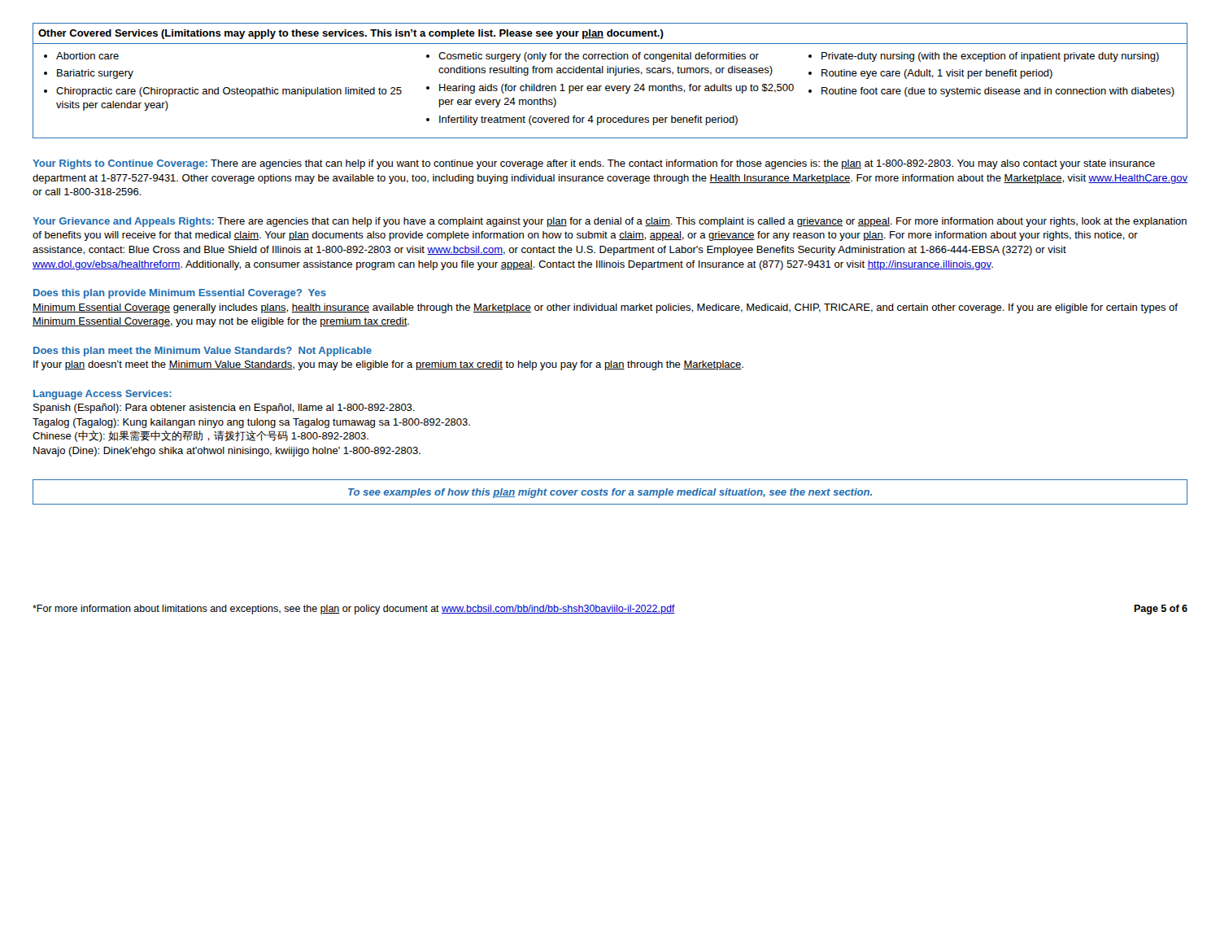Other Covered Services (Limitations may apply to these services. This isn’t a complete list. Please see your plan document.)
Abortion care
Bariatric surgery
Chiropractic care (Chiropractic and Osteopathic manipulation limited to 25 visits per calendar year)
Cosmetic surgery (only for the correction of congenital deformities or conditions resulting from accidental injuries, scars, tumors, or diseases)
Hearing aids (for children 1 per ear every 24 months, for adults up to $2,500 per ear every 24 months)
Infertility treatment (covered for 4 procedures per benefit period)
Private-duty nursing (with the exception of inpatient private duty nursing)
Routine eye care (Adult, 1 visit per benefit period)
Routine foot care (due to systemic disease and in connection with diabetes)
Your Rights to Continue Coverage: There are agencies that can help if you want to continue your coverage after it ends. The contact information for those agencies is: the plan at 1-800-892-2803. You may also contact your state insurance department at 1-877-527-9431. Other coverage options may be available to you, too, including buying individual insurance coverage through the Health Insurance Marketplace. For more information about the Marketplace, visit www.HealthCare.gov or call 1-800-318-2596.
Your Grievance and Appeals Rights: There are agencies that can help if you have a complaint against your plan for a denial of a claim. This complaint is called a grievance or appeal. For more information about your rights, look at the explanation of benefits you will receive for that medical claim. Your plan documents also provide complete information on how to submit a claim, appeal, or a grievance for any reason to your plan. For more information about your rights, this notice, or assistance, contact: Blue Cross and Blue Shield of Illinois at 1-800-892-2803 or visit www.bcbsil.com, or contact the U.S. Department of Labor's Employee Benefits Security Administration at 1-866-444-EBSA (3272) or visit www.dol.gov/ebsa/healthreform. Additionally, a consumer assistance program can help you file your appeal. Contact the Illinois Department of Insurance at (877) 527-9431 or visit http://insurance.illinois.gov.
Does this plan provide Minimum Essential Coverage? Yes
Minimum Essential Coverage generally includes plans, health insurance available through the Marketplace or other individual market policies, Medicare, Medicaid, CHIP, TRICARE, and certain other coverage. If you are eligible for certain types of Minimum Essential Coverage, you may not be eligible for the premium tax credit.
Does this plan meet the Minimum Value Standards? Not Applicable
If your plan doesn’t meet the Minimum Value Standards, you may be eligible for a premium tax credit to help you pay for a plan through the Marketplace.
Language Access Services:
Spanish (Español): Para obtener asistencia en Español, llame al 1-800-892-2803.
Tagalog (Tagalog): Kung kailangan ninyo ang tulong sa Tagalog tumawag sa 1-800-892-2803.
Chinese (中文): 如果需要中文的帮助，请拨打这个号码 1-800-892-2803.
Navajo (Dine): Dinek'ehgo shika at'ohwol ninisingo, kwiijigo holne' 1-800-892-2803.
To see examples of how this plan might cover costs for a sample medical situation, see the next section.
*For more information about limitations and exceptions, see the plan or policy document at www.bcbsil.com/bb/ind/bb-shsh30baviilo-il-2022.pdf
Page 5 of 6